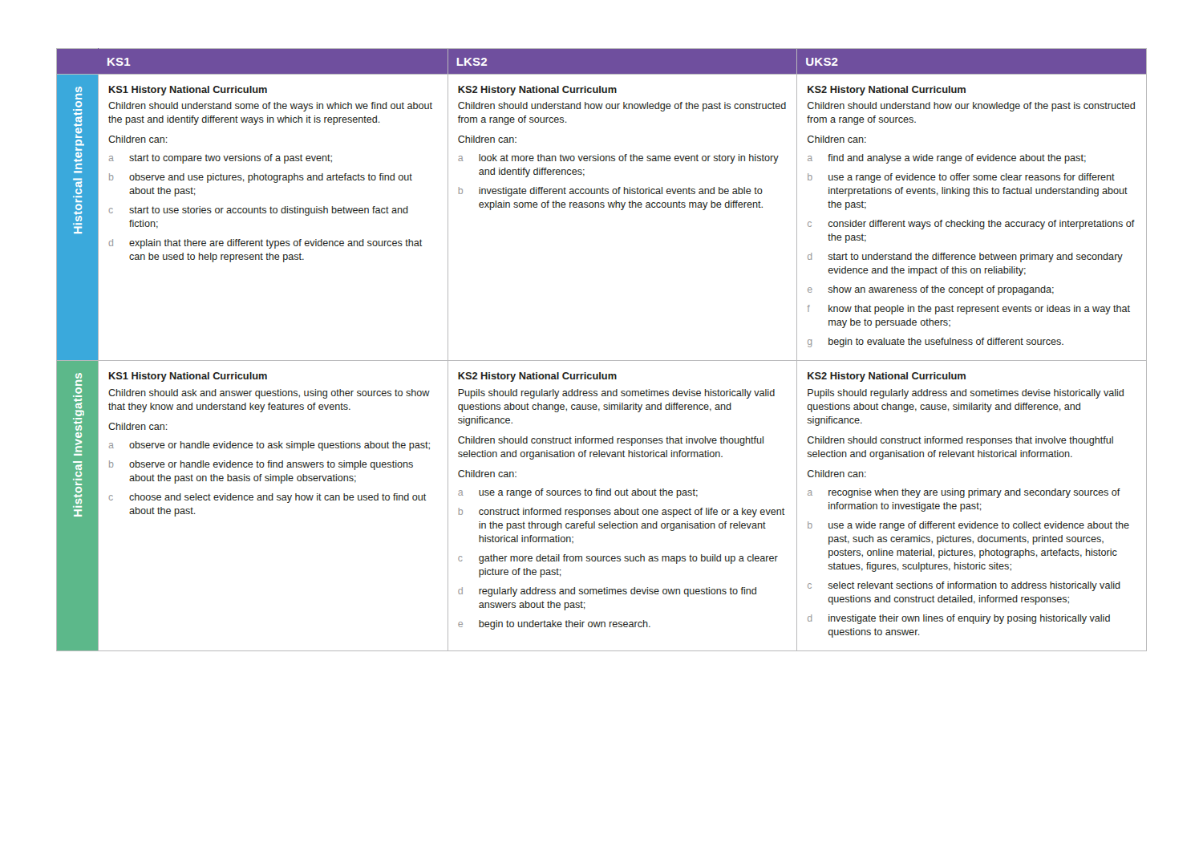| | KS1 | LKS2 | UKS2 |
| --- | --- | --- | --- |
| Historical Interpretations | KS1 History National Curriculum Children should understand some of the ways in which we find out about the past and identify different ways in which it is represented. Children can: a start to compare two versions of a past event; b observe and use pictures, photographs and artefacts to find out about the past; c start to use stories or accounts to distinguish between fact and fiction; d explain that there are different types of evidence and sources that can be used to help represent the past. | KS2 History National Curriculum Children should understand how our knowledge of the past is constructed from a range of sources. Children can: a look at more than two versions of the same event or story in history and identify differences; b investigate different accounts of historical events and be able to explain some of the reasons why the accounts may be different. | KS2 History National Curriculum Children should understand how our knowledge of the past is constructed from a range of sources. Children can: a find and analyse a wide range of evidence about the past; b use a range of evidence to offer some clear reasons for different interpretations of events, linking this to factual understanding about the past; c consider different ways of checking the accuracy of interpretations of the past; d start to understand the difference between primary and secondary evidence and the impact of this on reliability; e show an awareness of the concept of propaganda; f know that people in the past represent events or ideas in a way that may be to persuade others; g begin to evaluate the usefulness of different sources. |
| Historical Investigations | KS1 History National Curriculum Children should ask and answer questions, using other sources to show that they know and understand key features of events. Children can: a observe or handle evidence to ask simple questions about the past; b observe or handle evidence to find answers to simple questions about the past on the basis of simple observations; c choose and select evidence and say how it can be used to find out about the past. | KS2 History National Curriculum Pupils should regularly address and sometimes devise historically valid questions about change, cause, similarity and difference, and significance. Children should construct informed responses that involve thoughtful selection and organisation of relevant historical information. Children can: a use a range of sources to find out about the past; b construct informed responses about one aspect of life or a key event in the past through careful selection and organisation of relevant historical information; c gather more detail from sources such as maps to build up a clearer picture of the past; d regularly address and sometimes devise own questions to find answers about the past; e begin to undertake their own research. | KS2 History National Curriculum Pupils should regularly address and sometimes devise historically valid questions about change, cause, similarity and difference, and significance. Children should construct informed responses that involve thoughtful selection and organisation of relevant historical information. Children can: a recognise when they are using primary and secondary sources of information to investigate the past; b use a wide range of different evidence to collect evidence about the past, such as ceramics, pictures, documents, printed sources, posters, online material, pictures, photographs, artefacts, historic statues, figures, sculptures, historic sites; c select relevant sections of information to address historically valid questions and construct detailed, informed responses; d investigate their own lines of enquiry by posing historically valid questions to answer. |